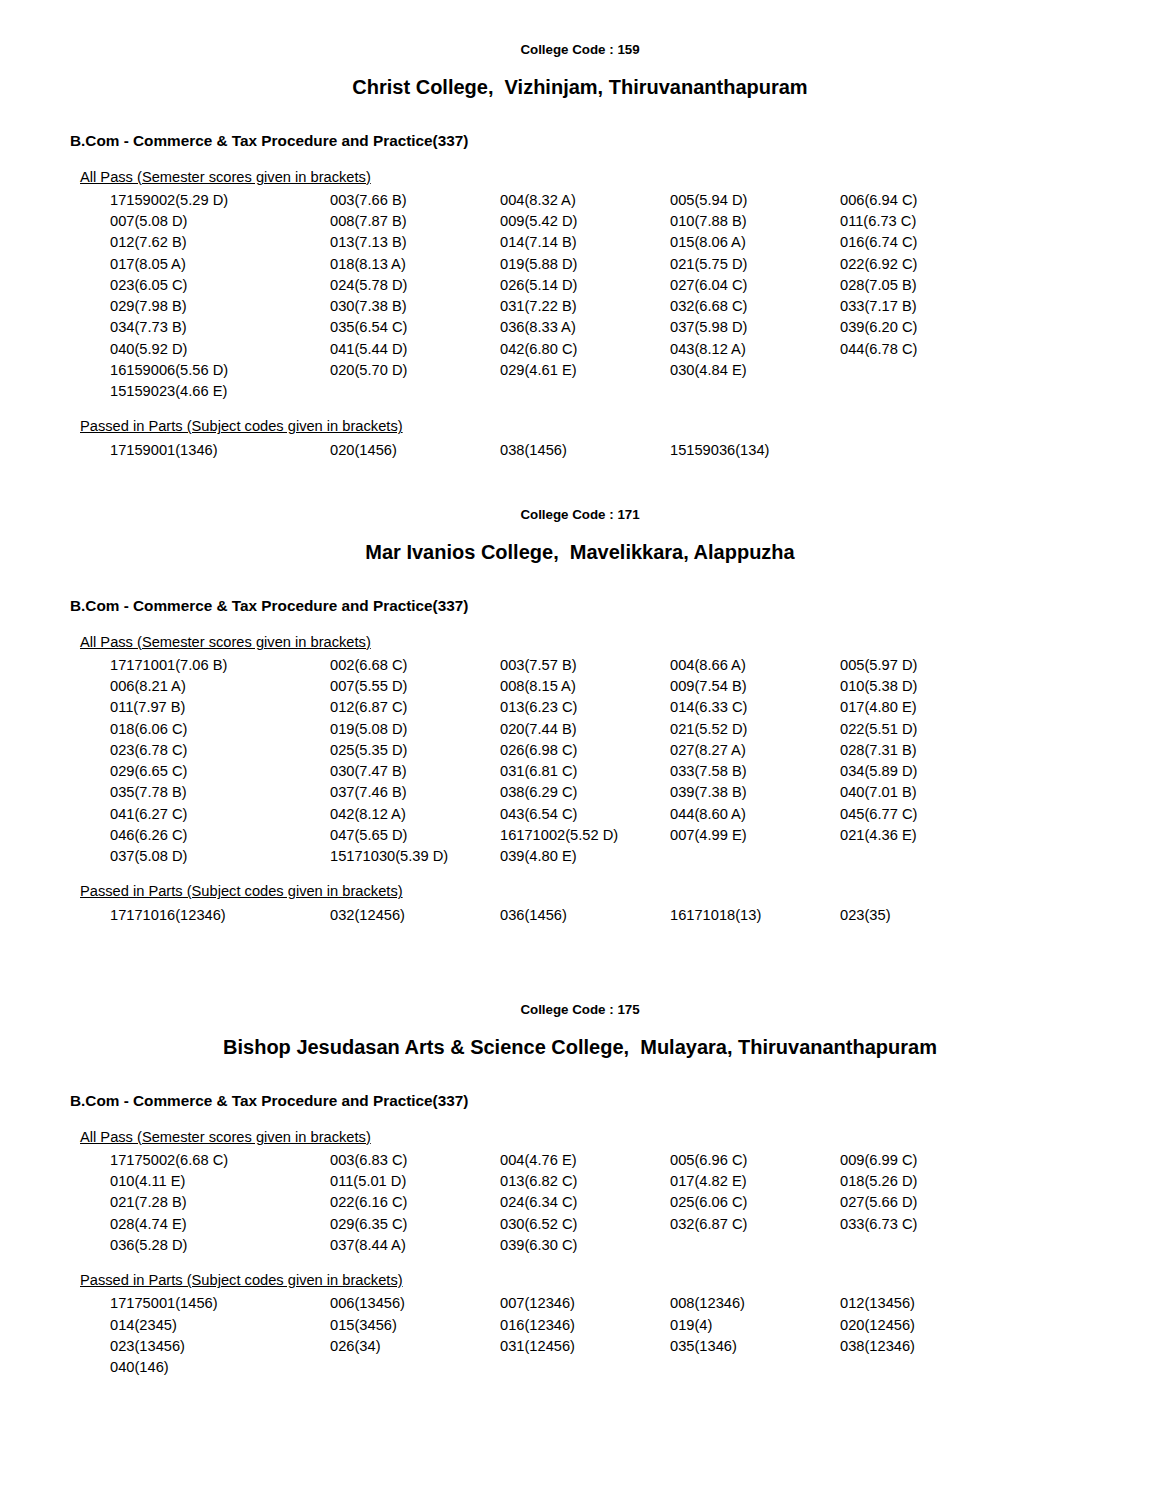College Code : 159
Christ College, Vizhinjam, Thiruvananthapuram
B.Com - Commerce & Tax Procedure and Practice(337)
All Pass (Semester scores given in brackets)
| 17159002(5.29 D) | 003(7.66 B) | 004(8.32 A) | 005(5.94 D) | 006(6.94 C) |
| 007(5.08 D) | 008(7.87 B) | 009(5.42 D) | 010(7.88 B) | 011(6.73 C) |
| 012(7.62 B) | 013(7.13 B) | 014(7.14 B) | 015(8.06 A) | 016(6.74 C) |
| 017(8.05 A) | 018(8.13 A) | 019(5.88 D) | 021(5.75 D) | 022(6.92 C) |
| 023(6.05 C) | 024(5.78 D) | 026(5.14 D) | 027(6.04 C) | 028(7.05 B) |
| 029(7.98 B) | 030(7.38 B) | 031(7.22 B) | 032(6.68 C) | 033(7.17 B) |
| 034(7.73 B) | 035(6.54 C) | 036(8.33 A) | 037(5.98 D) | 039(6.20 C) |
| 040(5.92 D) | 041(5.44 D) | 042(6.80 C) | 043(8.12 A) | 044(6.78 C) |
| 16159006(5.56 D) | 020(5.70 D) | 029(4.61 E) | 030(4.84 E) | |
| 15159023(4.66 E) | | | | |
Passed in Parts (Subject codes given in brackets)
| 17159001(1346) | 020(1456) | 038(1456) | 15159036(134) | |
College Code : 171
Mar Ivanios College, Mavelikkara, Alappuzha
B.Com - Commerce & Tax Procedure and Practice(337)
All Pass (Semester scores given in brackets)
| 17171001(7.06 B) | 002(6.68 C) | 003(7.57 B) | 004(8.66 A) | 005(5.97 D) |
| 006(8.21 A) | 007(5.55 D) | 008(8.15 A) | 009(7.54 B) | 010(5.38 D) |
| 011(7.97 B) | 012(6.87 C) | 013(6.23 C) | 014(6.33 C) | 017(4.80 E) |
| 018(6.06 C) | 019(5.08 D) | 020(7.44 B) | 021(5.52 D) | 022(5.51 D) |
| 023(6.78 C) | 025(5.35 D) | 026(6.98 C) | 027(8.27 A) | 028(7.31 B) |
| 029(6.65 C) | 030(7.47 B) | 031(6.81 C) | 033(7.58 B) | 034(5.89 D) |
| 035(7.78 B) | 037(7.46 B) | 038(6.29 C) | 039(7.38 B) | 040(7.01 B) |
| 041(6.27 C) | 042(8.12 A) | 043(6.54 C) | 044(8.60 A) | 045(6.77 C) |
| 046(6.26 C) | 047(5.65 D) | 16171002(5.52 D) | 007(4.99 E) | 021(4.36 E) |
| 037(5.08 D) | 15171030(5.39 D) | 039(4.80 E) | | |
Passed in Parts (Subject codes given in brackets)
| 17171016(12346) | 032(12456) | 036(1456) | 16171018(13) | 023(35) |
College Code : 175
Bishop Jesudasan Arts & Science College, Mulayara, Thiruvananthapuram
B.Com - Commerce & Tax Procedure and Practice(337)
All Pass (Semester scores given in brackets)
| 17175002(6.68 C) | 003(6.83 C) | 004(4.76 E) | 005(6.96 C) | 009(6.99 C) |
| 010(4.11 E) | 011(5.01 D) | 013(6.82 C) | 017(4.82 E) | 018(5.26 D) |
| 021(7.28 B) | 022(6.16 C) | 024(6.34 C) | 025(6.06 C) | 027(5.66 D) |
| 028(4.74 E) | 029(6.35 C) | 030(6.52 C) | 032(6.87 C) | 033(6.73 C) |
| 036(5.28 D) | 037(8.44 A) | 039(6.30 C) | | |
Passed in Parts (Subject codes given in brackets)
| 17175001(1456) | 006(13456) | 007(12346) | 008(12346) | 012(13456) |
| 014(2345) | 015(3456) | 016(12346) | 019(4) | 020(12456) |
| 023(13456) | 026(34) | 031(12456) | 035(1346) | 038(12346) |
| 040(146) | | | | |